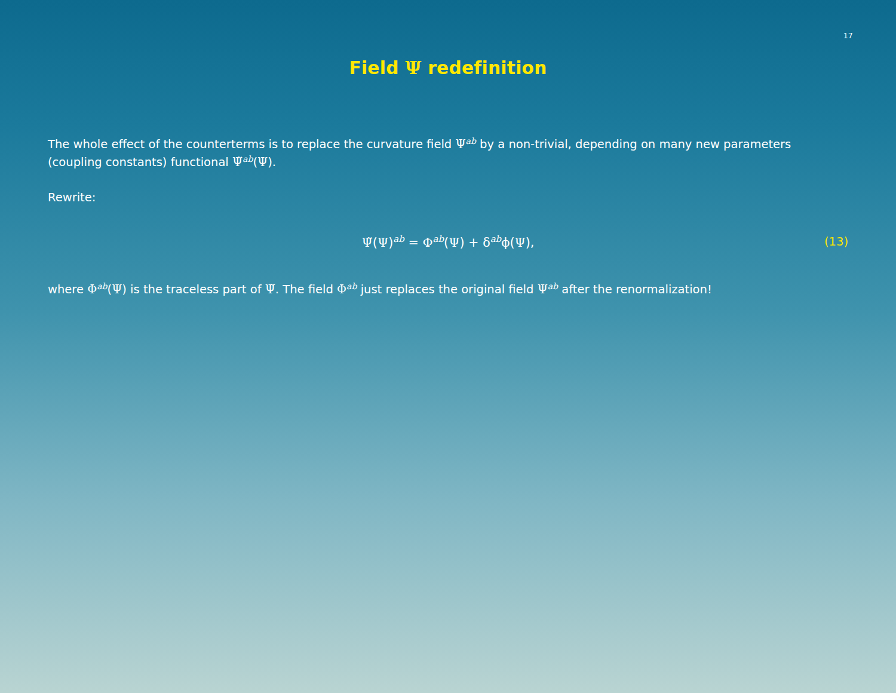17
Field Ψ redefinition
The whole effect of the counterterms is to replace the curvature field Ψab by a non-trivial, depending on many new parameters (coupling constants) functional Ψ̃ab(Ψ).
Rewrite:
Ψ̃(Ψ)ab = Φab(Ψ) + δabϕ(Ψ), (13)
where Φab(Ψ) is the traceless part of Ψ̃. The field Φab just replaces the original field Ψab after the renormalization!